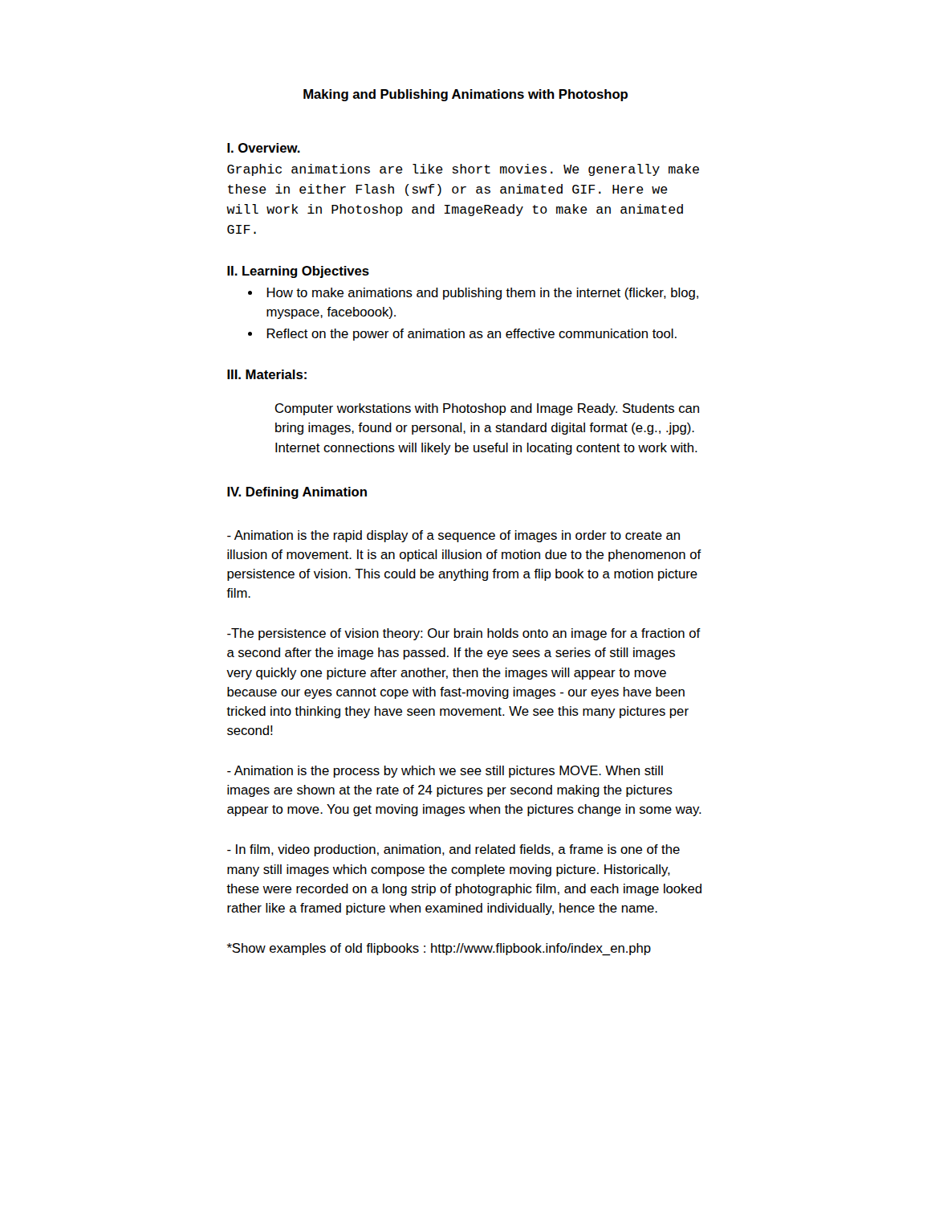Making and Publishing Animations with Photoshop
I. Overview.
Graphic animations are like short movies. We generally make these in either Flash (swf) or as animated GIF. Here we will work in Photoshop and ImageReady to make an animated GIF.
II. Learning Objectives
How to make animations and publishing them in the internet (flicker, blog, myspace, faceboook).
Reflect on the power of animation as an effective communication tool.
III. Materials:
Computer workstations with Photoshop and Image Ready. Students can bring images, found or personal, in a standard digital format (e.g., .jpg). Internet connections will likely be useful in locating content to work with.
IV. Defining Animation
- Animation is the rapid display of a sequence of images in order to create an illusion of movement. It is an optical illusion of motion due to the phenomenon of persistence of vision. This could be anything from a flip book to a motion picture film.
-The persistence of vision theory: Our brain holds onto an image for a fraction of a second after the image has passed. If the eye sees a series of still images very quickly one picture after another, then the images will appear to move because our eyes cannot cope with fast-moving images - our eyes have been tricked into thinking they have seen movement. We see this many pictures per second!
- Animation is the process by which we see still pictures MOVE. When still images are shown at the rate of 24 pictures per second making the pictures appear to move. You get moving images when the pictures change in some way.
- In film, video production, animation, and related fields, a frame is one of the many still images which compose the complete moving picture. Historically, these were recorded on a long strip of photographic film, and each image looked rather like a framed picture when examined individually, hence the name.
*Show examples of old flipbooks : http://www.flipbook.info/index_en.php